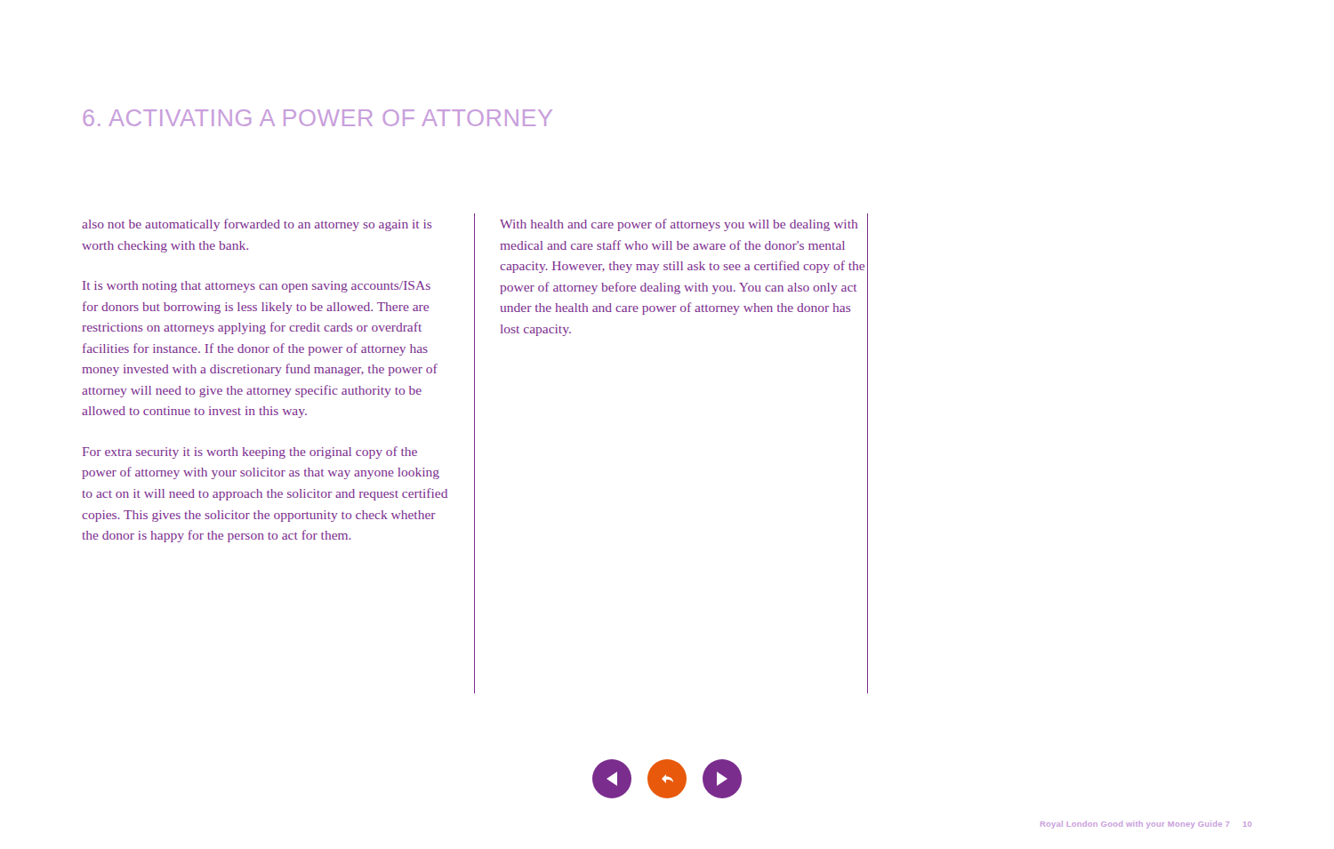6. ACTIVATING A POWER OF ATTORNEY
also not be automatically forwarded to an attorney so again it is worth checking with the bank.
It is worth noting that attorneys can open saving accounts/ISAs for donors but borrowing is less likely to be allowed. There are restrictions on attorneys applying for credit cards or overdraft facilities for instance. If the donor of the power of attorney has money invested with a discretionary fund manager, the power of attorney will need to give the attorney specific authority to be allowed to continue to invest in this way.
For extra security it is worth keeping the original copy of the power of attorney with your solicitor as that way anyone looking to act on it will need to approach the solicitor and request certified copies. This gives the solicitor the opportunity to check whether the donor is happy for the person to act for them.
With health and care power of attorneys you will be dealing with medical and care staff who will be aware of the donor's mental capacity. However, they may still ask to see a certified copy of the power of attorney before dealing with you. You can also only act under the health and care power of attorney when the donor has lost capacity.
Royal London Good with your Money Guide 710